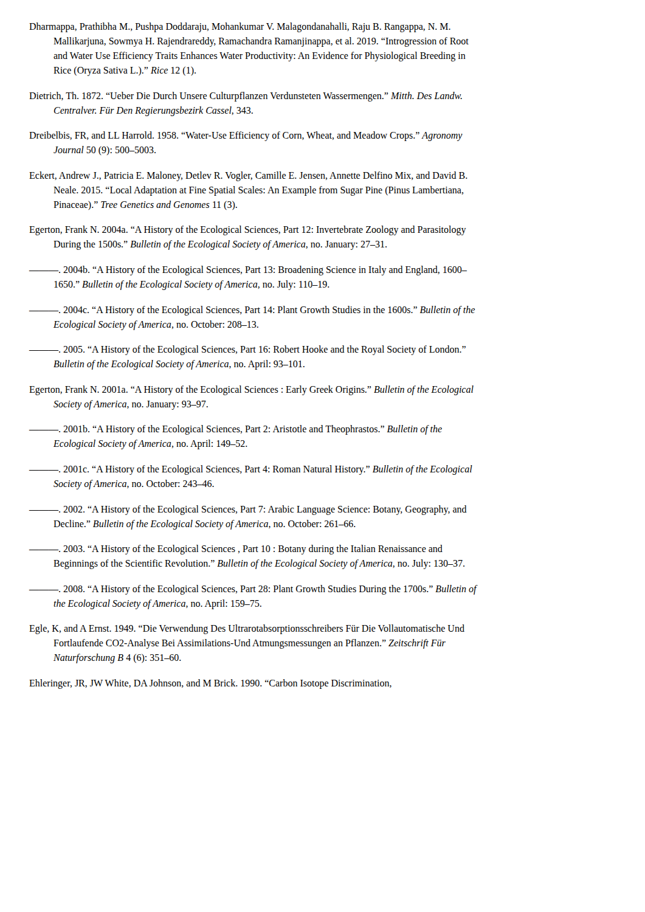Dharmappa, Prathibha M., Pushpa Doddaraju, Mohankumar V. Malagondanahalli, Raju B. Rangappa, N. M. Mallikarjuna, Sowmya H. Rajendrareddy, Ramachandra Ramanjinappa, et al. 2019. “Introgression of Root and Water Use Efficiency Traits Enhances Water Productivity: An Evidence for Physiological Breeding in Rice (Oryza Sativa L.).” Rice 12 (1).
Dietrich, Th. 1872. “Ueber Die Durch Unsere Culturpflanzen Verdunsteten Wassermengen.” Mitth. Des Landw. Centralver. Für Den Regierungsbezirk Cassel, 343.
Dreibelbis, FR, and LL Harrold. 1958. “Water-Use Efficiency of Corn, Wheat, and Meadow Crops.” Agronomy Journal 50 (9): 500–5003.
Eckert, Andrew J., Patricia E. Maloney, Detlev R. Vogler, Camille E. Jensen, Annette Delfino Mix, and David B. Neale. 2015. “Local Adaptation at Fine Spatial Scales: An Example from Sugar Pine (Pinus Lambertiana, Pinaceae).” Tree Genetics and Genomes 11 (3).
Egerton, Frank N. 2004a. “A History of the Ecological Sciences, Part 12: Invertebrate Zoology and Parasitology During the 1500s.” Bulletin of the Ecological Society of America, no. January: 27–31.
———. 2004b. “A History of the Ecological Sciences, Part 13: Broadening Science in Italy and England, 1600–1650.” Bulletin of the Ecological Society of America, no. July: 110–19.
———. 2004c. “A History of the Ecological Sciences, Part 14: Plant Growth Studies in the 1600s.” Bulletin of the Ecological Society of America, no. October: 208–13.
———. 2005. “A History of the Ecological Sciences, Part 16: Robert Hooke and the Royal Society of London.” Bulletin of the Ecological Society of America, no. April: 93–101.
Egerton, Frank N. 2001a. “A History of the Ecological Sciences : Early Greek Origins.” Bulletin of the Ecological Society of America, no. January: 93–97.
———. 2001b. “A History of the Ecological Sciences, Part 2: Aristotle and Theophrastos.” Bulletin of the Ecological Society of America, no. April: 149–52.
———. 2001c. “A History of the Ecological Sciences, Part 4: Roman Natural History.” Bulletin of the Ecological Society of America, no. October: 243–46.
———. 2002. “A History of the Ecological Sciences, Part 7: Arabic Language Science: Botany, Geography, and Decline.” Bulletin of the Ecological Society of America, no. October: 261–66.
———. 2003. “A History of the Ecological Sciences , Part 10 : Botany during the Italian Renaissance and Beginnings of the Scientific Revolution.” Bulletin of the Ecological Society of America, no. July: 130–37.
———. 2008. “A History of the Ecological Sciences, Part 28: Plant Growth Studies During the 1700s.” Bulletin of the Ecological Society of America, no. April: 159–75.
Egle, K, and A Ernst. 1949. “Die Verwendung Des Ultrarotabsorptionsschreibers Für Die Vollautomatische Und Fortlaufende CO2-Analyse Bei Assimilations-Und Atmungsmessungen an Pflanzen.” Zeitschrift Für Naturforschung B 4 (6): 351–60.
Ehleringer, JR, JW White, DA Johnson, and M Brick. 1990. “Carbon Isotope Discrimination,